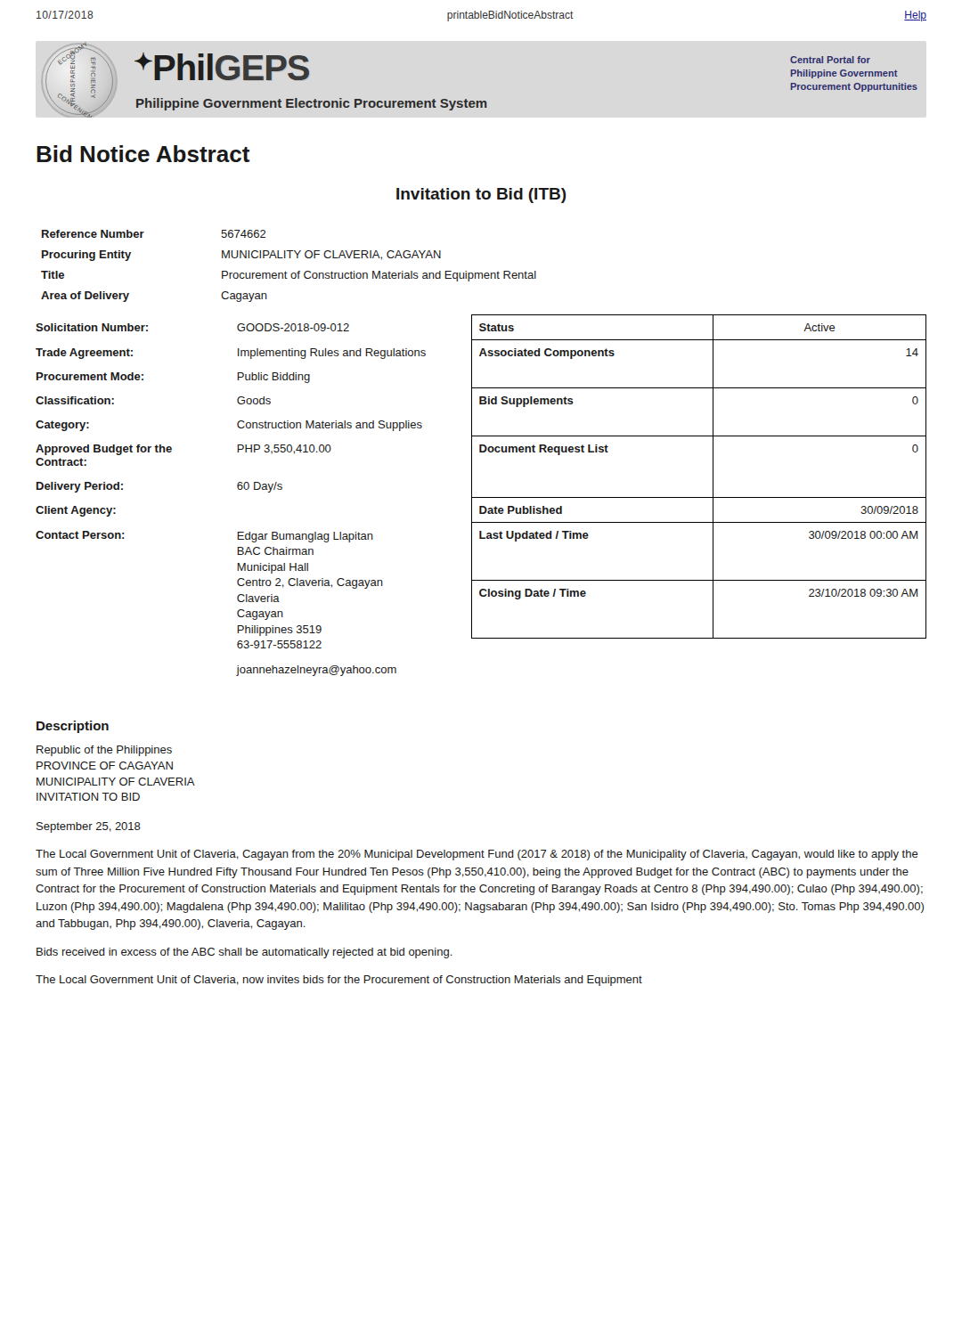10/17/2018
printableBidNoticeAbstract
Help
ECONOMY
CONVENIENCE
TRANSPARENCY
EFFICIENCY
✦Phil GEPS
Philippine Government Electronic Procurement System
Central Portal for
Philippine Government
Procurement Oppurtunities
Bid Notice Abstract
Invitation to Bid (ITB)
| Reference Number | 5674662 |
| Procuring Entity | MUNICIPALITY OF CLAVERIA, CAGAYAN |
| Title | Procurement of Construction Materials and Equipment Rental |
| Area of Delivery | Cagayan |
| Solicitation Number: | GOODS-2018-09-012 | Status | Active |
| Trade Agreement: | Implementing Rules and Regulations | Associated Components | 14 |
| Procurement Mode: | Public Bidding |
| Classification: | Goods | Bid Supplements | 0 |
| Category: | Construction Materials and Supplies |
| Approved Budget for the Contract: | PHP 3,550,410.00 | Document Request List | 0 |
| Delivery Period: | 60 Day/s |
| Client Agency: | | Date Published | 30/09/2018 |
| Contact Person: | Edgar Bumanglag Llapitan BAC Chairman Municipal Hall Centro 2, Claveria, Cagayan Claveria Cagayan Philippines 3519 63-917-5558122 joannehazelneyra@yahoo.com | Last Updated / Time | 30/09/2018 00:00 AM |
| Closing Date / Time | 23/10/2018 09:30 AM |
Description
Republic of the Philippines
PROVINCE OF CAGAYAN
MUNICIPALITY OF CLAVERIA
INVITATION TO BID
September 25, 2018
The Local Government Unit of Claveria, Cagayan from the 20% Municipal Development Fund (2017 & 2018) of the Municipality of Claveria, Cagayan, would like to apply the sum of Three Million Five Hundred Fifty Thousand Four Hundred Ten Pesos (Php 3,550,410.00), being the Approved Budget for the Contract (ABC) to payments under the Contract for the Procurement of Construction Materials and Equipment Rentals for the Concreting of Barangay Roads at Centro 8 (Php 394,490.00); Culao (Php 394,490.00); Luzon (Php 394,490.00); Magdalena (Php 394,490.00); Malilitao (Php 394,490.00); Nagsabaran (Php 394,490.00); San Isidro (Php 394,490.00); Sto. Tomas Php 394,490.00) and Tabbugan, Php 394,490.00), Claveria, Cagayan.
Bids received in excess of the ABC shall be automatically rejected at bid opening.
The Local Government Unit of Claveria, now invites bids for the Procurement of Construction Materials and Equipment